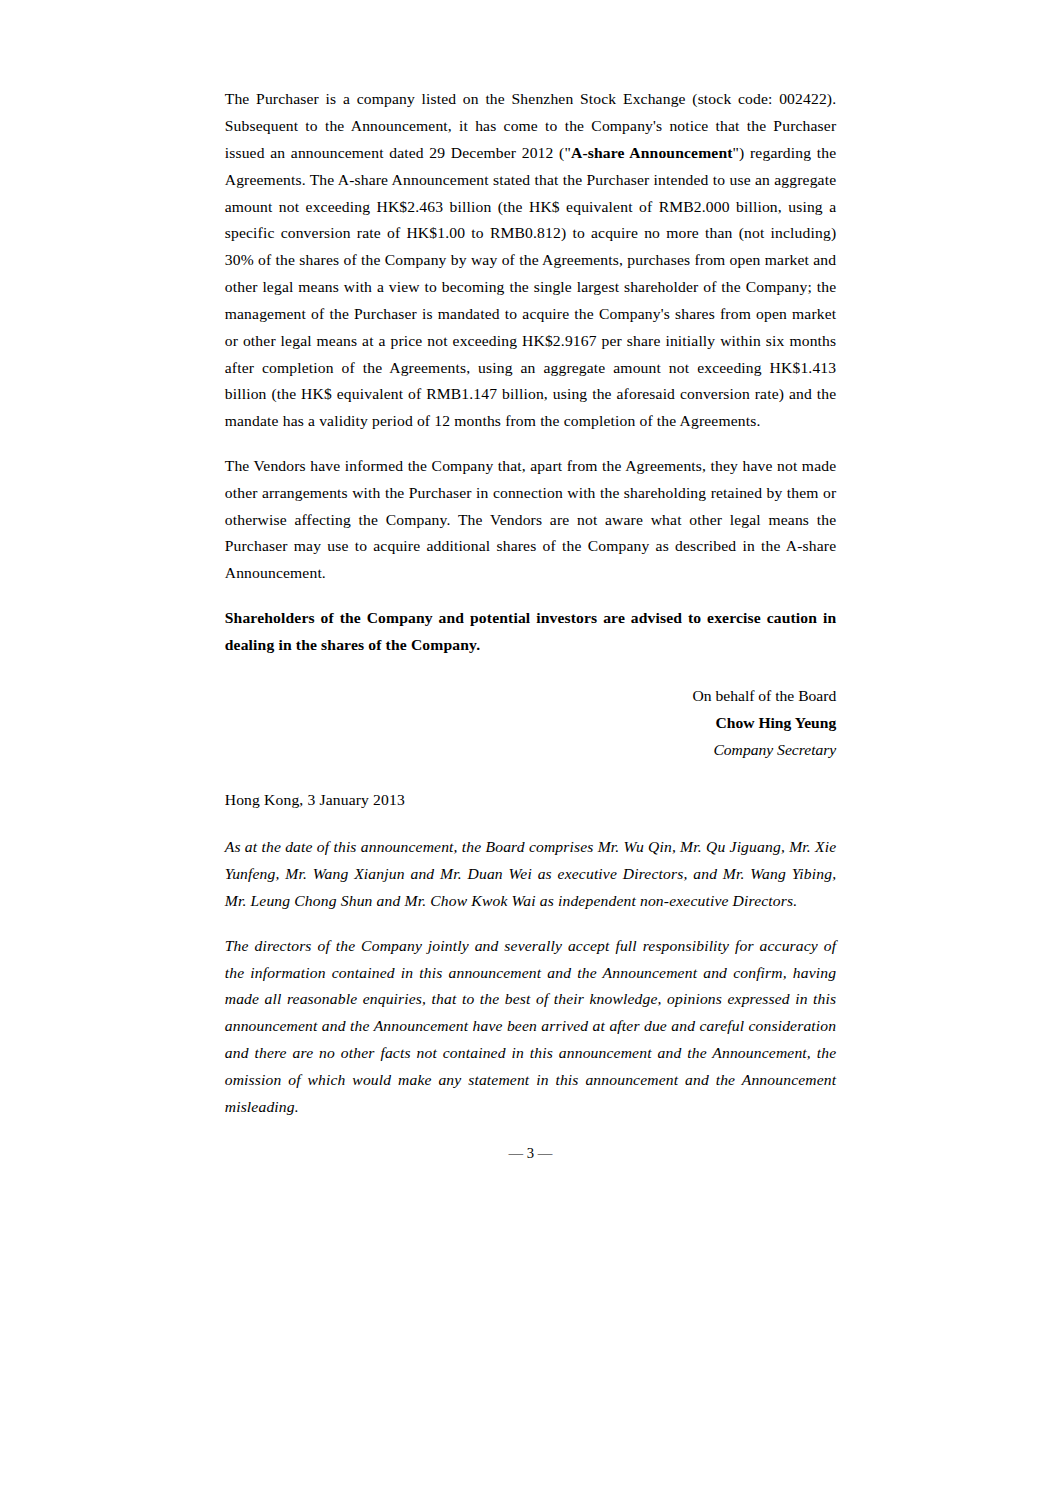The Purchaser is a company listed on the Shenzhen Stock Exchange (stock code: 002422). Subsequent to the Announcement, it has come to the Company's notice that the Purchaser issued an announcement dated 29 December 2012 ("A-share Announcement") regarding the Agreements. The A-share Announcement stated that the Purchaser intended to use an aggregate amount not exceeding HK$2.463 billion (the HK$ equivalent of RMB2.000 billion, using a specific conversion rate of HK$1.00 to RMB0.812) to acquire no more than (not including) 30% of the shares of the Company by way of the Agreements, purchases from open market and other legal means with a view to becoming the single largest shareholder of the Company; the management of the Purchaser is mandated to acquire the Company's shares from open market or other legal means at a price not exceeding HK$2.9167 per share initially within six months after completion of the Agreements, using an aggregate amount not exceeding HK$1.413 billion (the HK$ equivalent of RMB1.147 billion, using the aforesaid conversion rate) and the mandate has a validity period of 12 months from the completion of the Agreements.
The Vendors have informed the Company that, apart from the Agreements, they have not made other arrangements with the Purchaser in connection with the shareholding retained by them or otherwise affecting the Company. The Vendors are not aware what other legal means the Purchaser may use to acquire additional shares of the Company as described in the A-share Announcement.
Shareholders of the Company and potential investors are advised to exercise caution in dealing in the shares of the Company.
On behalf of the Board
Chow Hing Yeung
Company Secretary
Hong Kong, 3 January 2013
As at the date of this announcement, the Board comprises Mr. Wu Qin, Mr. Qu Jiguang, Mr. Xie Yunfeng, Mr. Wang Xianjun and Mr. Duan Wei as executive Directors, and Mr. Wang Yibing, Mr. Leung Chong Shun and Mr. Chow Kwok Wai as independent non-executive Directors.
The directors of the Company jointly and severally accept full responsibility for accuracy of the information contained in this announcement and the Announcement and confirm, having made all reasonable enquiries, that to the best of their knowledge, opinions expressed in this announcement and the Announcement have been arrived at after due and careful consideration and there are no other facts not contained in this announcement and the Announcement, the omission of which would make any statement in this announcement and the Announcement misleading.
— 3 —